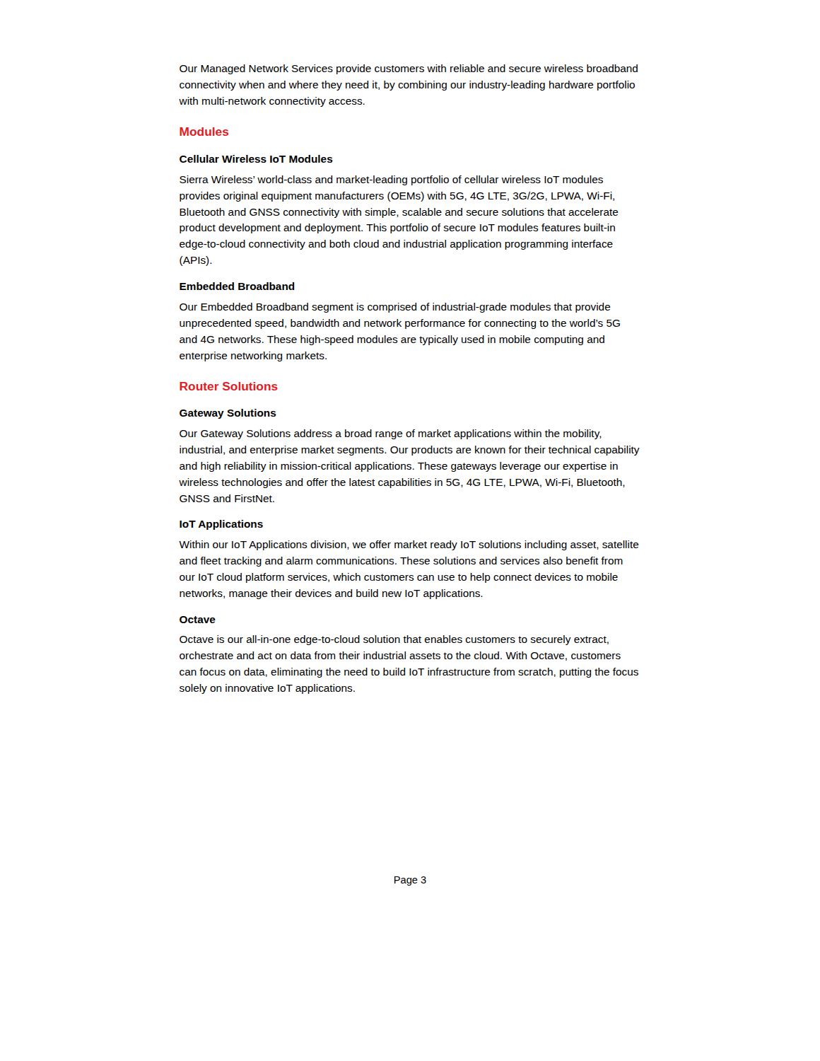Our Managed Network Services provide customers with reliable and secure wireless broadband connectivity when and where they need it, by combining our industry-leading hardware portfolio with multi-network connectivity access.
Modules
Cellular Wireless IoT Modules
Sierra Wireless’ world-class and market-leading portfolio of cellular wireless IoT modules provides original equipment manufacturers (OEMs) with 5G, 4G LTE, 3G/2G, LPWA, Wi-Fi, Bluetooth and GNSS connectivity with simple, scalable and secure solutions that accelerate product development and deployment. This portfolio of secure IoT modules features built-in edge-to-cloud connectivity and both cloud and industrial application programming interface (APIs).
Embedded Broadband
Our Embedded Broadband segment is comprised of industrial-grade modules that provide unprecedented speed, bandwidth and network performance for connecting to the world’s 5G and 4G networks. These high-speed modules are typically used in mobile computing and enterprise networking markets.
Router Solutions
Gateway Solutions
Our Gateway Solutions address a broad range of market applications within the mobility, industrial, and enterprise market segments. Our products are known for their technical capability and high reliability in mission-critical applications. These gateways leverage our expertise in wireless technologies and offer the latest capabilities in 5G, 4G LTE, LPWA, Wi-Fi, Bluetooth, GNSS and FirstNet.
IoT Applications
Within our IoT Applications division, we offer market ready IoT solutions including asset, satellite and fleet tracking and alarm communications. These solutions and services also benefit from our IoT cloud platform services, which customers can use to help connect devices to mobile networks, manage their devices and build new IoT applications.
Octave
Octave is our all-in-one edge-to-cloud solution that enables customers to securely extract, orchestrate and act on data from their industrial assets to the cloud. With Octave, customers can focus on data, eliminating the need to build IoT infrastructure from scratch, putting the focus solely on innovative IoT applications.
Page 3